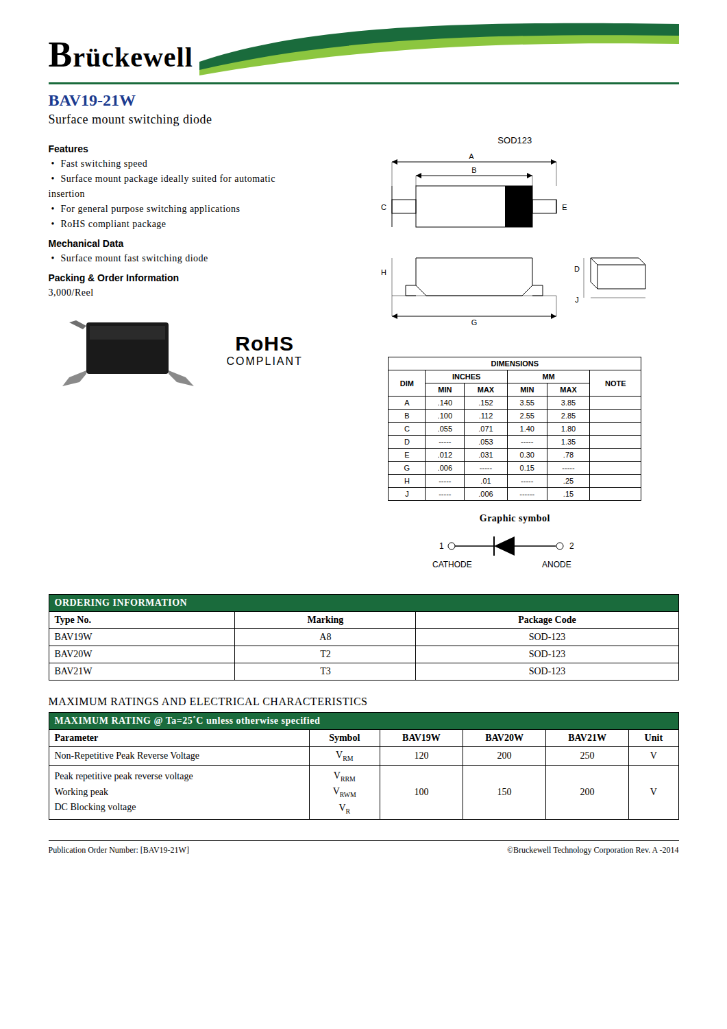Brückewell
BAV19-21W
Surface mount switching diode
Features
Fast switching speed
Surface mount package ideally suited for automatic
insertion
For general purpose switching applications
RoHS compliant package
Mechanical Data
Surface mount fast switching diode
Packing & Order Information
3,000/Reel
RoHS
COMPLIANT
SOD123
A B C E H G D J
| DIMENSIONS |
| --- |
| DIM | INCHES | MM | NOTE |
| MIN | MAX | MIN | MAX |
| A | .140 | .152 | 3.55 | 3.85 | |
| B | .100 | .112 | 2.55 | 2.85 | |
| C | .055 | .071 | 1.40 | 1.80 | |
| D | ----- | .053 | ----- | 1.35 | |
| E | .012 | .031 | 0.30 | .78 | |
| G | .006 | ----- | 0.15 | ----- | |
| H | ----- | .01 | ----- | .25 | |
| J | ----- | .006 | ------ | .15 | |
Graphic symbol
1 2 CATHODE ANODE
| ORDERING INFORMATION |
| --- |
| Type No. | Marking | Package Code |
| BAV19W | A8 | SOD-123 |
| BAV20W | T2 | SOD-123 |
| BAV21W | T3 | SOD-123 |
MAXIMUM RATINGS AND ELECTRICAL CHARACTERISTICS
| MAXIMUM RATING @ Ta=25˚C unless otherwise specified |
| --- |
| Parameter | Symbol | BAV19W | BAV20W | BAV21W | Unit |
| Non-Repetitive Peak Reverse Voltage | V RM | 120 | 200 | 250 | V |
| Peak repetitive peak reverse voltage Working peak DC Blocking voltage | V RRM V RWM V R | 100 | 150 | 200 | V |
Publication Order Number: [BAV19-21W]
©Bruckewell Technology Corporation Rev. A -2014